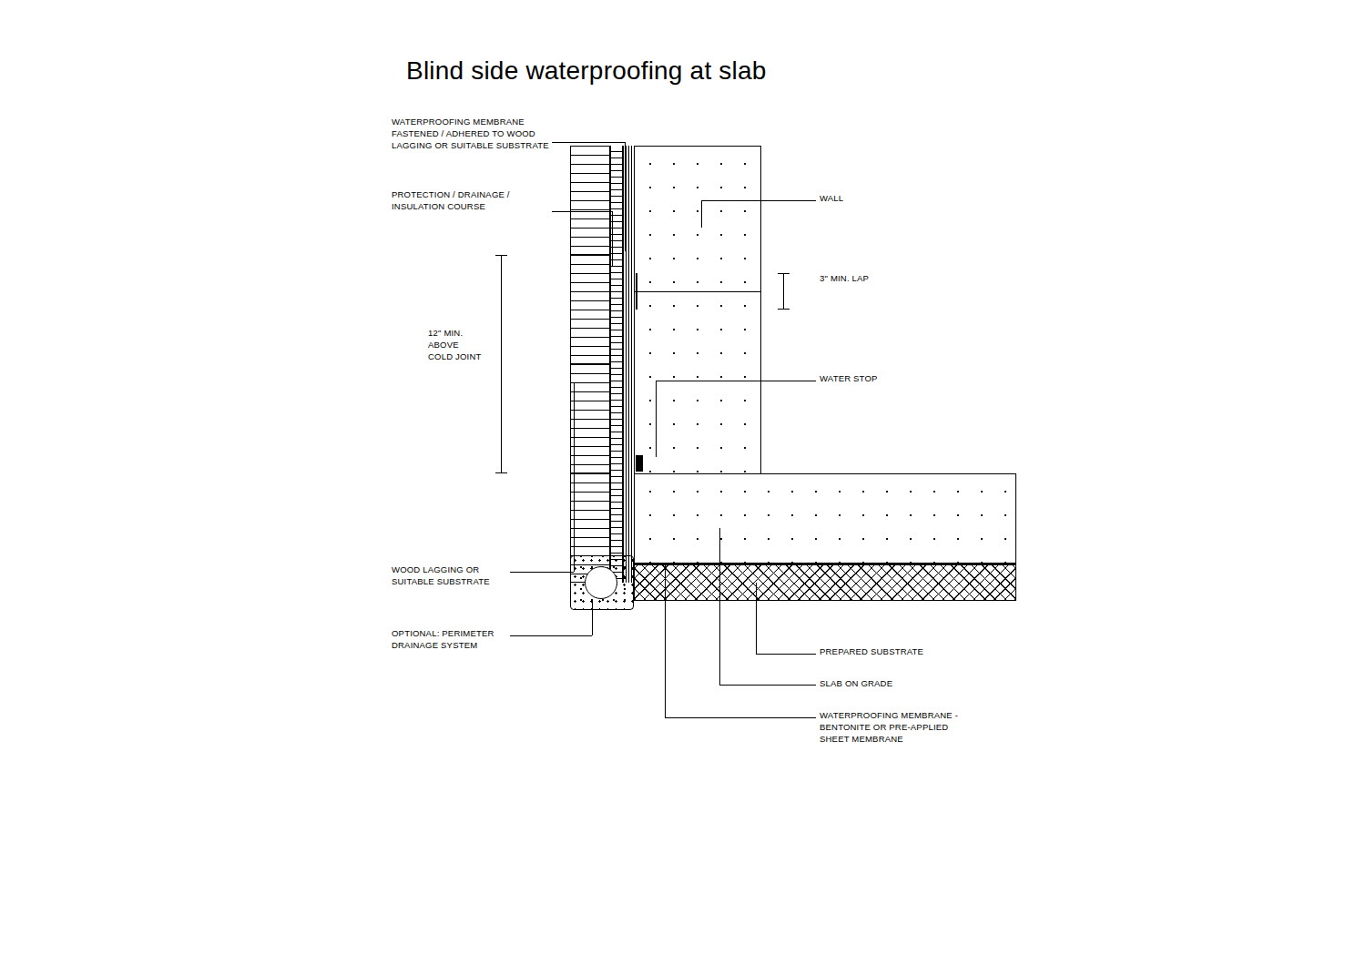Blind side waterproofing at slab
Waterproofing membrane
fastened / adhered to wood
lagging or suitable substrate
Protection / drainage /
insulation course
12" min.
above
cold joint
Wood lagging or
suitable substrate
Optional: perimeter
drainage system
Wall
3" min. lap
Water stop
Prepared substrate
Slab on grade
Waterproofing membrane -
bentonite or pre-applied
sheet membrane